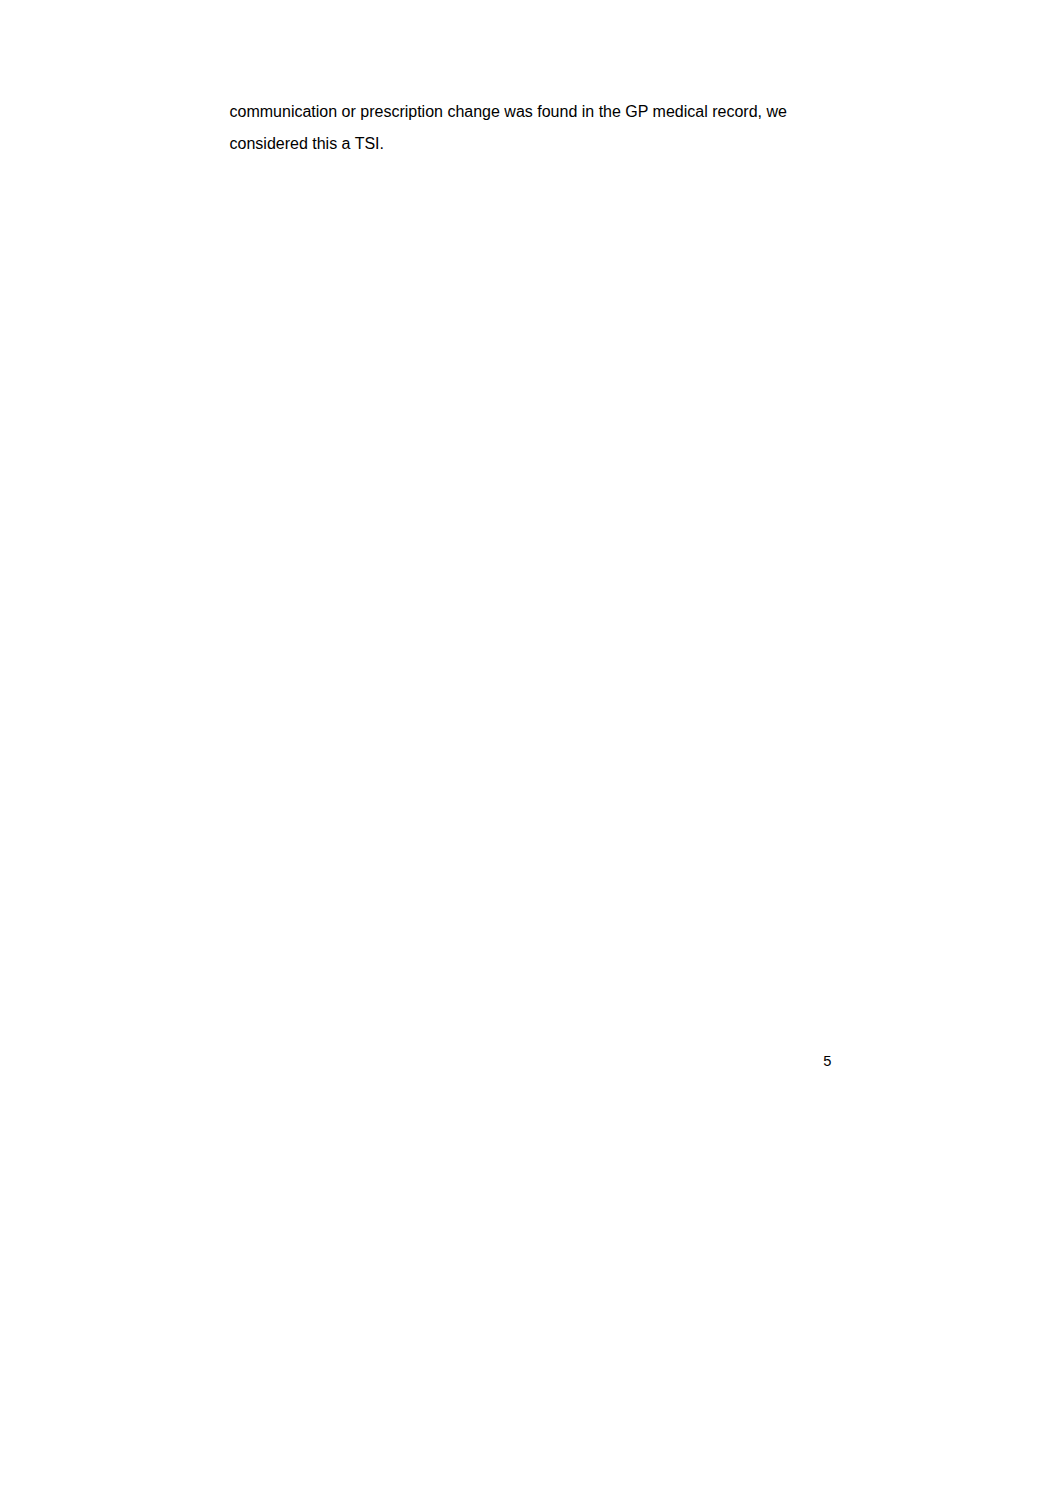communication or prescription change was found in the GP medical record, we considered this a TSI.
5